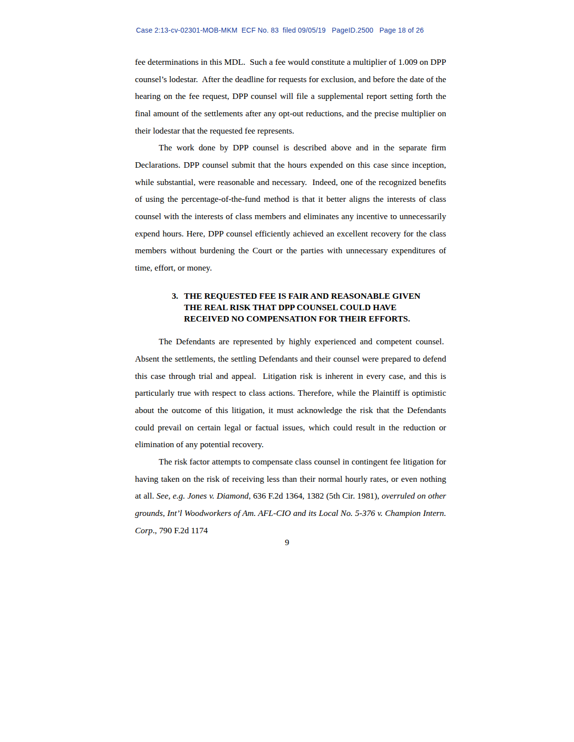Case 2:13-cv-02301-MOB-MKM ECF No. 83 filed 09/05/19 PageID.2500 Page 18 of 26
fee determinations in this MDL. Such a fee would constitute a multiplier of 1.009 on DPP counsel’s lodestar. After the deadline for requests for exclusion, and before the date of the hearing on the fee request, DPP counsel will file a supplemental report setting forth the final amount of the settlements after any opt-out reductions, and the precise multiplier on their lodestar that the requested fee represents.
The work done by DPP counsel is described above and in the separate firm Declarations. DPP counsel submit that the hours expended on this case since inception, while substantial, were reasonable and necessary. Indeed, one of the recognized benefits of using the percentage-of-the-fund method is that it better aligns the interests of class counsel with the interests of class members and eliminates any incentive to unnecessarily expend hours. Here, DPP counsel efficiently achieved an excellent recovery for the class members without burdening the Court or the parties with unnecessary expenditures of time, effort, or money.
3.
THE REQUESTED FEE IS FAIR AND REASONABLE GIVEN THE REAL RISK THAT DPP COUNSEL COULD HAVE RECEIVED NO COMPENSATION FOR THEIR EFFORTS.
The Defendants are represented by highly experienced and competent counsel. Absent the settlements, the settling Defendants and their counsel were prepared to defend this case through trial and appeal. Litigation risk is inherent in every case, and this is particularly true with respect to class actions. Therefore, while the Plaintiff is optimistic about the outcome of this litigation, it must acknowledge the risk that the Defendants could prevail on certain legal or factual issues, which could result in the reduction or elimination of any potential recovery.
The risk factor attempts to compensate class counsel in contingent fee litigation for having taken on the risk of receiving less than their normal hourly rates, or even nothing at all. See, e.g. Jones v. Diamond, 636 F.2d 1364, 1382 (5th Cir. 1981), overruled on other grounds, Int’l Woodworkers of Am. AFL-CIO and its Local No. 5-376 v. Champion Intern. Corp., 790 F.2d 1174
9